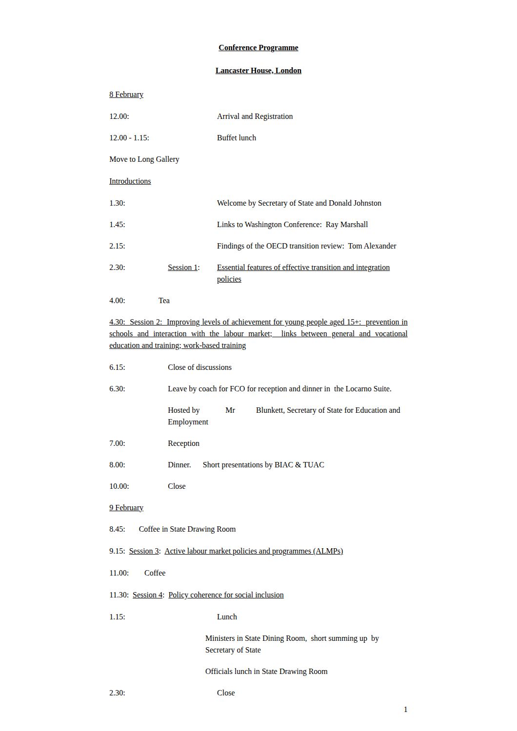Conference Programme
Lancaster House, London
8 February
| 12.00: | | Arrival and Registration |
| 12.00 - 1.15: | | Buffet lunch |
Move to Long Gallery
Introductions
| 1.30: | | Welcome by Secretary of State and Donald Johnston |
| 1.45: | | Links to Washington Conference: Ray Marshall |
| 2.15: | | Findings of the OECD transition review: Tom Alexander |
| 2.30: | Session 1 : | Essential features of effective transition and integration policies |
4.00:
Tea
4.30: Session 2: Improving levels of achievement for young people aged 15+: prevention in schools and interaction with the labour market; links between general and vocational education and training; work-based training
6.15:
Close of discussions
6.30:
Leave by coach for FCO for reception and dinner in the Locarno Suite.
Hosted by Mr Blunkett, Secretary of State for Education and Employment
7.00:
Reception
8.00:
Dinner. Short presentations by BIAC & TUAC
10.00:
Close
9 February
8.45: Coffee in State Drawing Room
9.15: Session 3: Active labour market policies and programmes (ALMPs)
11.00: Coffee
11.30: Session 4: Policy coherence for social inclusion
| 1.15: | | Lunch |
Ministers in State Dining Room, short summing up by Secretary of State
Officials lunch in State Drawing Room
| 2.30: | | Close |
1